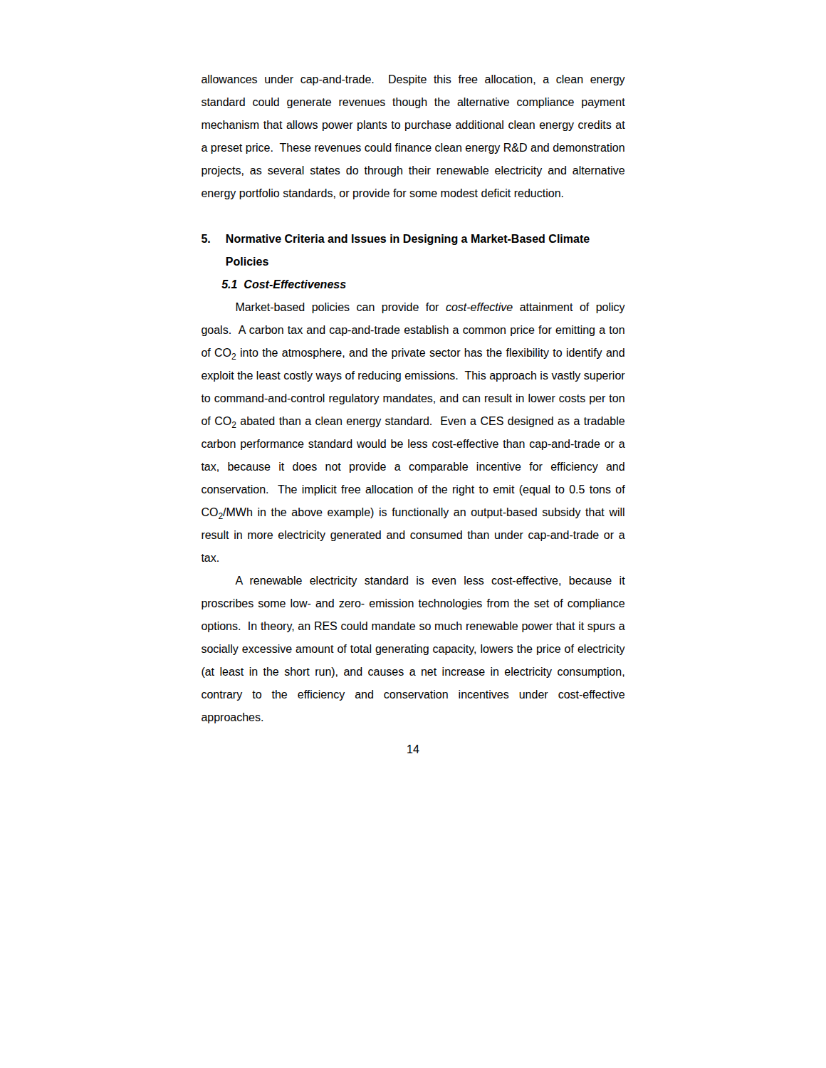allowances under cap-and-trade. Despite this free allocation, a clean energy standard could generate revenues though the alternative compliance payment mechanism that allows power plants to purchase additional clean energy credits at a preset price. These revenues could finance clean energy R&D and demonstration projects, as several states do through their renewable electricity and alternative energy portfolio standards, or provide for some modest deficit reduction.
5. Normative Criteria and Issues in Designing a Market-Based Climate Policies
5.1 Cost-Effectiveness
Market-based policies can provide for cost-effective attainment of policy goals. A carbon tax and cap-and-trade establish a common price for emitting a ton of CO2 into the atmosphere, and the private sector has the flexibility to identify and exploit the least costly ways of reducing emissions. This approach is vastly superior to command-and-control regulatory mandates, and can result in lower costs per ton of CO2 abated than a clean energy standard. Even a CES designed as a tradable carbon performance standard would be less cost-effective than cap-and-trade or a tax, because it does not provide a comparable incentive for efficiency and conservation. The implicit free allocation of the right to emit (equal to 0.5 tons of CO2/MWh in the above example) is functionally an output-based subsidy that will result in more electricity generated and consumed than under cap-and-trade or a tax.
A renewable electricity standard is even less cost-effective, because it proscribes some low- and zero- emission technologies from the set of compliance options. In theory, an RES could mandate so much renewable power that it spurs a socially excessive amount of total generating capacity, lowers the price of electricity (at least in the short run), and causes a net increase in electricity consumption, contrary to the efficiency and conservation incentives under cost-effective approaches.
14